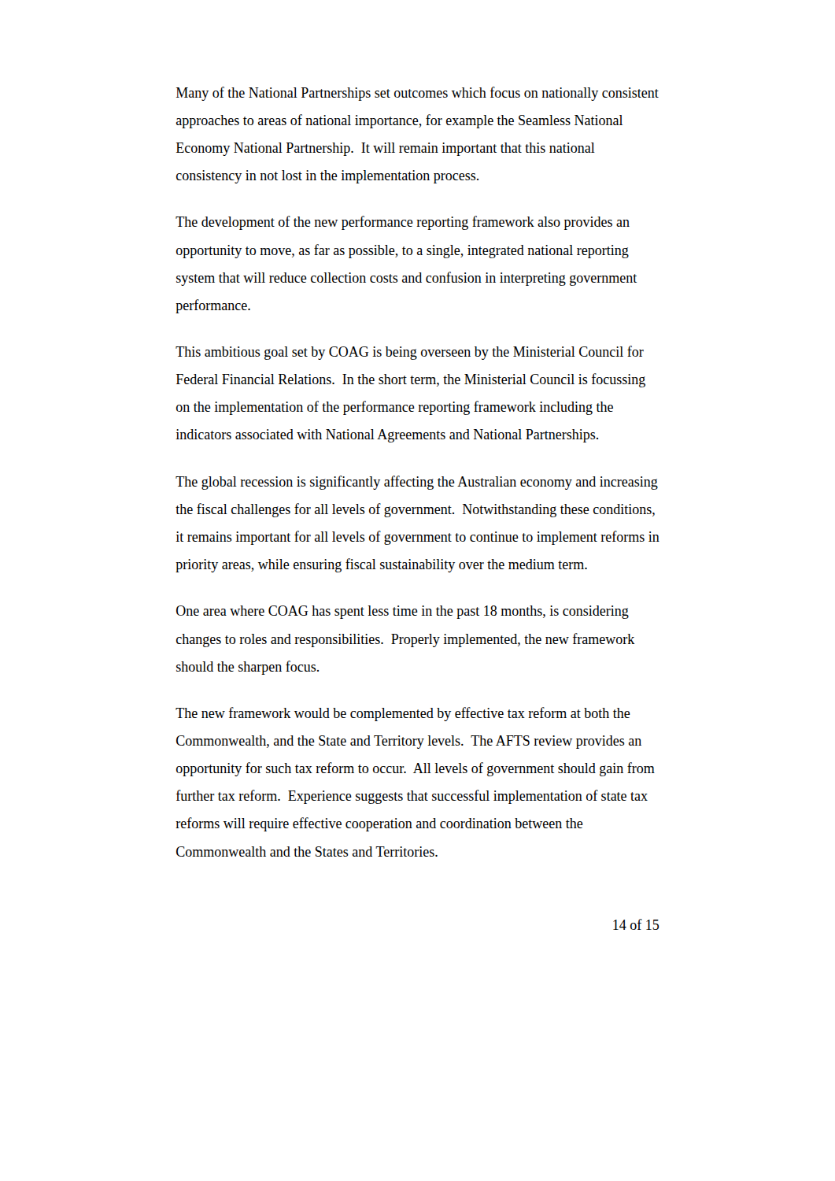Many of the National Partnerships set outcomes which focus on nationally consistent approaches to areas of national importance, for example the Seamless National Economy National Partnership. It will remain important that this national consistency in not lost in the implementation process.
The development of the new performance reporting framework also provides an opportunity to move, as far as possible, to a single, integrated national reporting system that will reduce collection costs and confusion in interpreting government performance.
This ambitious goal set by COAG is being overseen by the Ministerial Council for Federal Financial Relations. In the short term, the Ministerial Council is focussing on the implementation of the performance reporting framework including the indicators associated with National Agreements and National Partnerships.
The global recession is significantly affecting the Australian economy and increasing the fiscal challenges for all levels of government. Notwithstanding these conditions, it remains important for all levels of government to continue to implement reforms in priority areas, while ensuring fiscal sustainability over the medium term.
One area where COAG has spent less time in the past 18 months, is considering changes to roles and responsibilities. Properly implemented, the new framework should the sharpen focus.
The new framework would be complemented by effective tax reform at both the Commonwealth, and the State and Territory levels. The AFTS review provides an opportunity for such tax reform to occur. All levels of government should gain from further tax reform. Experience suggests that successful implementation of state tax reforms will require effective cooperation and coordination between the Commonwealth and the States and Territories.
14 of 15